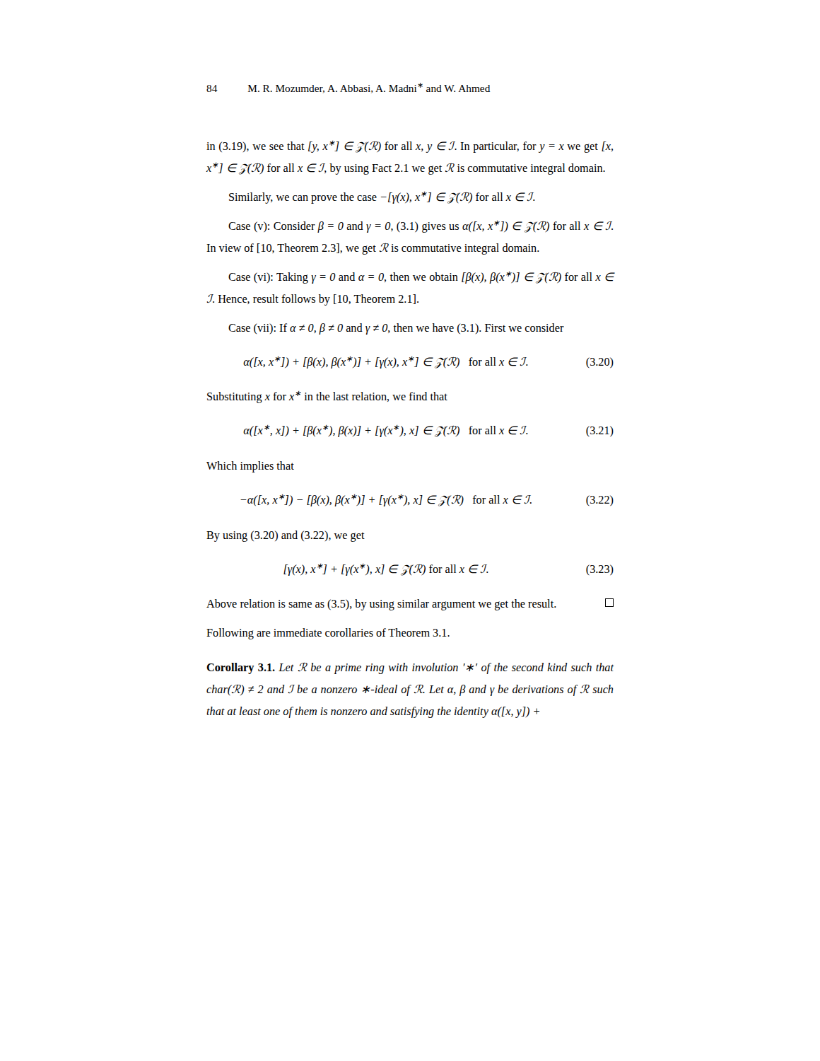84
M. R. Mozumder, A. Abbasi, A. Madni∗ and W. Ahmed
in (3.19), we see that [y, x∗] ∈ 𝒵(ℛ) for all x, y ∈ ℐ. In particular, for y = x we get [x, x∗] ∈ 𝒵(ℛ) for all x ∈ ℐ, by using Fact 2.1 we get ℛ is commutative integral domain.
Similarly, we can prove the case −[γ(x), x∗] ∈ 𝒵(ℛ) for all x ∈ ℐ.
Case (v): Consider β = 0 and γ = 0, (3.1) gives us α([x, x∗]) ∈ 𝒵(ℛ) for all x ∈ ℐ. In view of [10, Theorem 2.3], we get ℛ is commutative integral domain.
Case (vi): Taking γ = 0 and α = 0, then we obtain [β(x), β(x∗)] ∈ 𝒵(ℛ) for all x ∈ ℐ. Hence, result follows by [10, Theorem 2.1].
Case (vii): If α ≠ 0, β ≠ 0 and γ ≠ 0, then we have (3.1). First we consider
α([x, x∗]) + [β(x), β(x∗)] + [γ(x), x∗] ∈ 𝒵(ℛ) for all x ∈ ℐ.
(3.20)
Substituting x for x∗ in the last relation, we find that
α([x∗, x]) + [β(x∗), β(x)] + [γ(x∗), x] ∈ 𝒵(ℛ) for all x ∈ ℐ.
(3.21)
Which implies that
−α([x, x∗]) − [β(x), β(x∗)] + [γ(x∗), x] ∈ 𝒵(ℛ) for all x ∈ ℐ.
(3.22)
By using (3.20) and (3.22), we get
[γ(x), x∗] + [γ(x∗), x] ∈ 𝒵(ℛ) for all x ∈ ℐ.
(3.23)
Above relation is same as (3.5), by using similar argument we get the result.
Following are immediate corollaries of Theorem 3.1.
Corollary 3.1. Let ℛ be a prime ring with involution ′∗′ of the second kind such that char(ℛ) ≠ 2 and ℐ be a nonzero ∗-ideal of ℛ. Let α, β and γ be derivations of ℛ such that at least one of them is nonzero and satisfying the identity α([x, y]) +